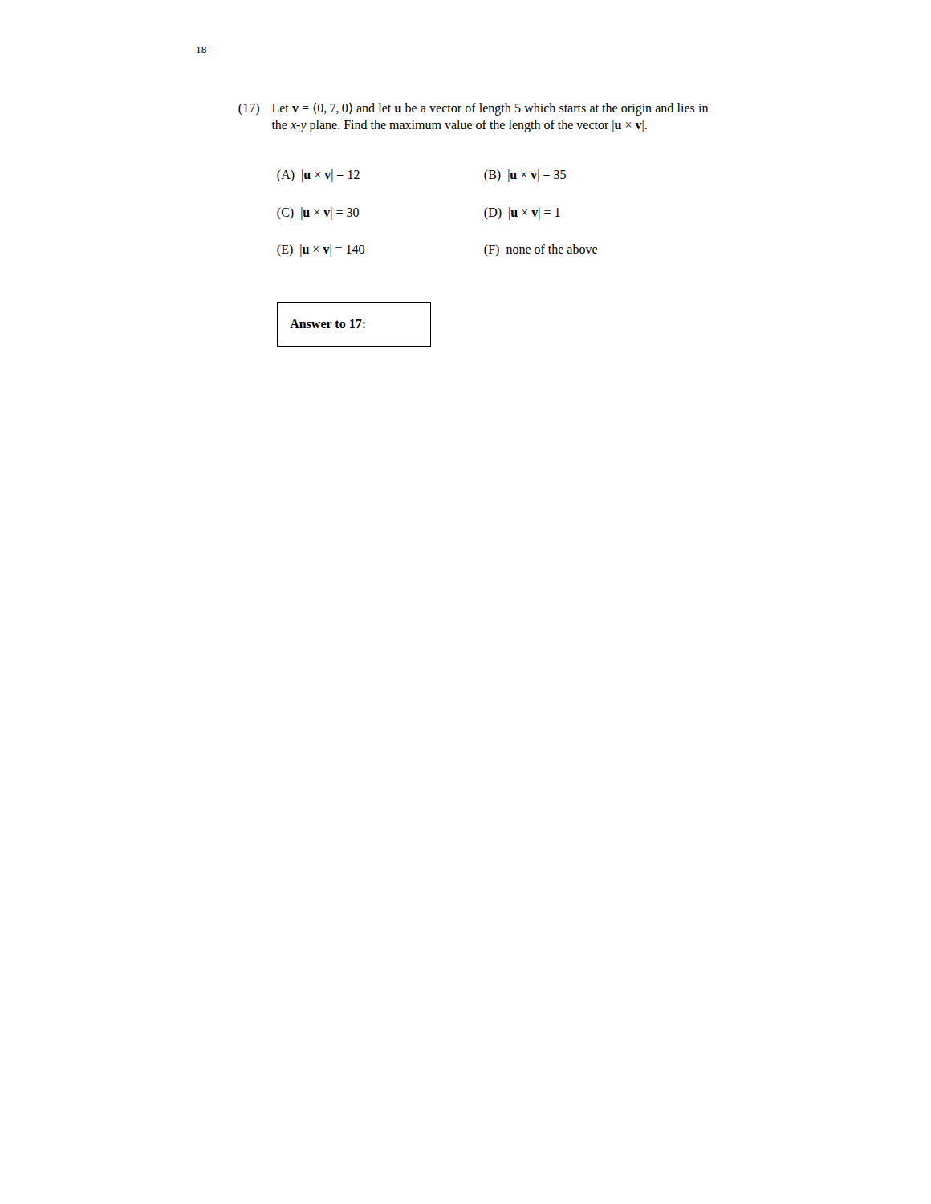18
(17)
Let v = ⟨0, 7, 0⟩ and let u be a vector of length 5 which starts at the origin and lies in the x-y plane. Find the maximum value of the length of the vector |u × v|.
| (A) / u × v / = 12 | (B) / u × v / = 35 |
| (C) / u × v / = 30 | (D) / u × v / = 1 |
| (E) / u × v / = 140 | (F) none of the above |
Answer to 17: